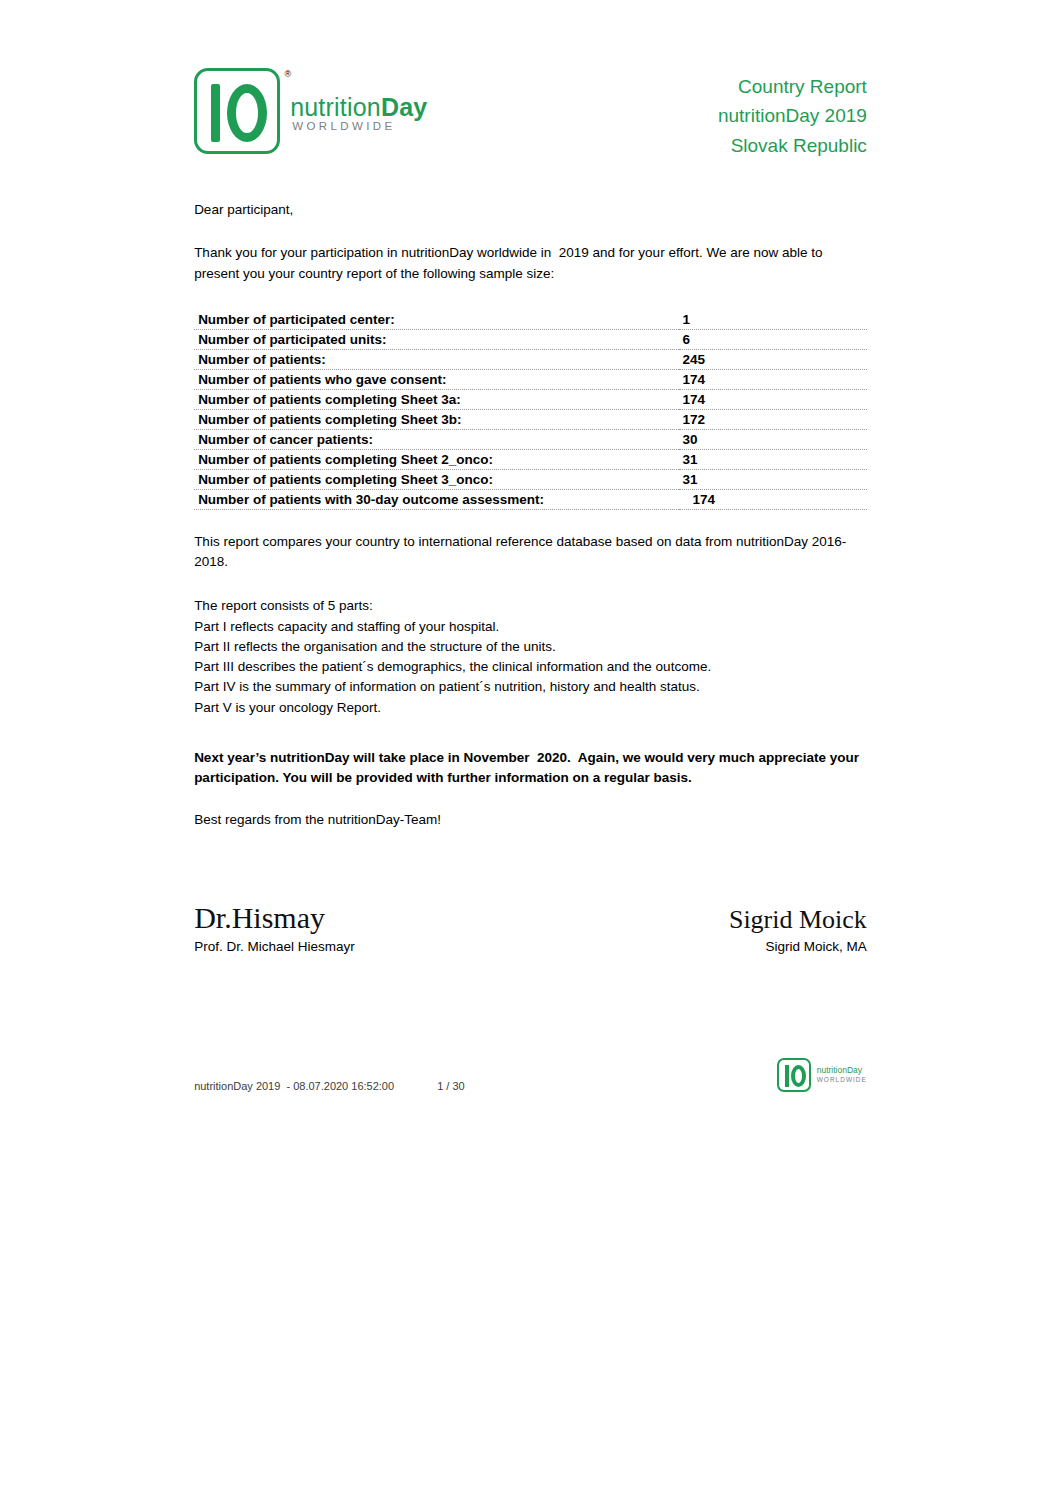®
nutrition Day
WORLDWIDE
Country Report
nutritionDay 2019
Slovak Republic
Dear participant,
Thank you for your participation in nutritionDay worldwide in 2019 and for your effort. We are now able to present you your country report of the following sample size:
| Number of participated center: | 1 |
| Number of participated units: | 6 |
| Number of patients: | 245 |
| Number of patients who gave consent: | 174 |
| Number of patients completing Sheet 3a: | 174 |
| Number of patients completing Sheet 3b: | 172 |
| Number of cancer patients: | 30 |
| Number of patients completing Sheet 2_onco: | 31 |
| Number of patients completing Sheet 3_onco: | 31 |
| Number of patients with 30-day outcome assessment: | 174 |
This report compares your country to international reference database based on data from nutritionDay 2016-2018.
The report consists of 5 parts:
Part I reflects capacity and staffing of your hospital.
Part II reflects the organisation and the structure of the units.
Part III describes the patient´s demographics, the clinical information and the outcome.
Part IV is the summary of information on patient´s nutrition, history and health status.
Part V is your oncology Report.
Next year’s nutritionDay will take place in November 2020. Again, we would very much appreciate your participation. You will be provided with further information on a regular basis.
Best regards from the nutritionDay-Team!
Dr.Hismay
Prof. Dr. Michael Hiesmayr
Sigrid Moick
Sigrid Moick, MA
nutritionDay 2019 - 08.07.2020 16:52:00 1 / 30
nutritionDay
WORLDWIDE